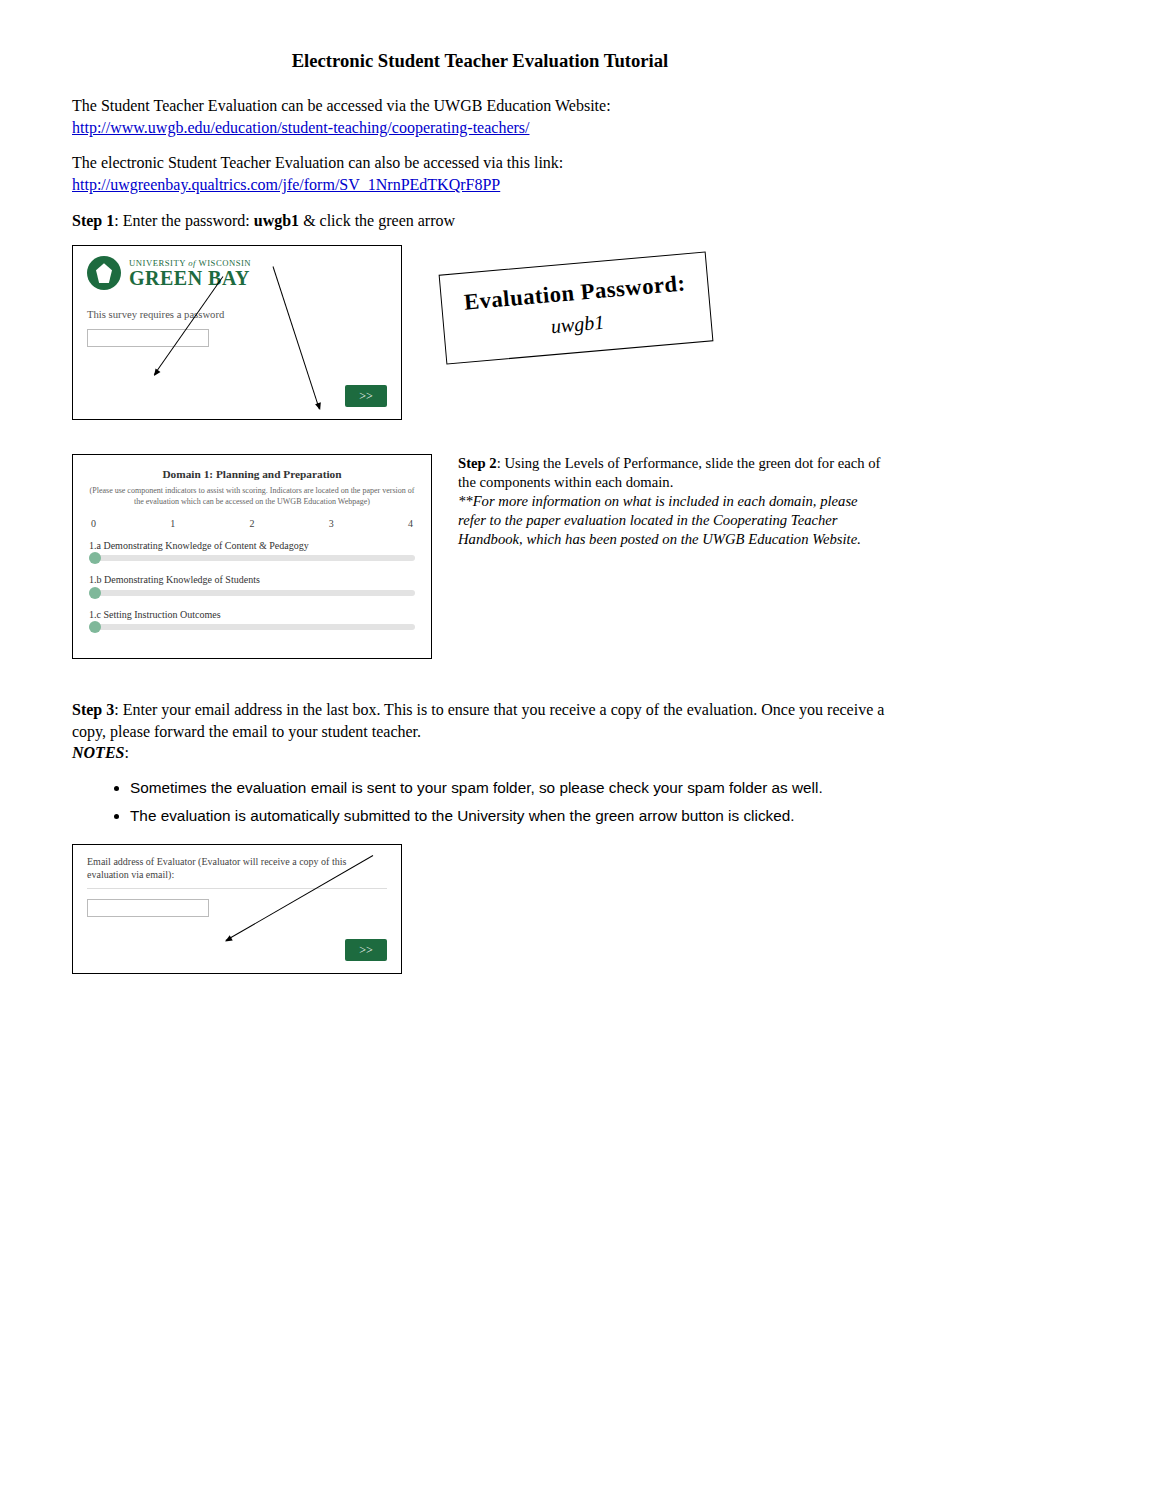Electronic Student Teacher Evaluation Tutorial
The Student Teacher Evaluation can be accessed via the UWGB Education Website:
http://www.uwgb.edu/education/student-teaching/cooperating-teachers/
The electronic Student Teacher Evaluation can also be accessed via this link:
http://uwgreenbay.qualtrics.com/jfe/form/SV_1NrnPEdTKQrF8PP
Step 1: Enter the password: uwgb1 & click the green arrow
UNIVERSITY of WISCONSIN
GREEN BAY
This survey requires a password
>>
Evaluation Password:
uwgb1
Domain 1: Planning and Preparation
(Please use component indicators to assist with scoring. Indicators are located on the paper version of the evaluation which can be accessed on the UWGB Education Webpage)
01234
1.a Demonstrating Knowledge of Content & Pedagogy
1.b Demonstrating Knowledge of Students
1.c Setting Instruction Outcomes
Step 2: Using the Levels of Performance, slide the green dot for each of the components within each domain.
**For more information on what is included in each domain, please refer to the paper evaluation located in the Cooperating Teacher Handbook, which has been posted on the UWGB Education Website.
Step 3: Enter your email address in the last box. This is to ensure that you receive a copy of the evaluation. Once you receive a copy, please forward the email to your student teacher.
NOTES:
Sometimes the evaluation email is sent to your spam folder, so please check your spam folder as well.
The evaluation is automatically submitted to the University when the green arrow button is clicked.
Email address of Evaluator (Evaluator will receive a copy of this evaluation via email):
>>